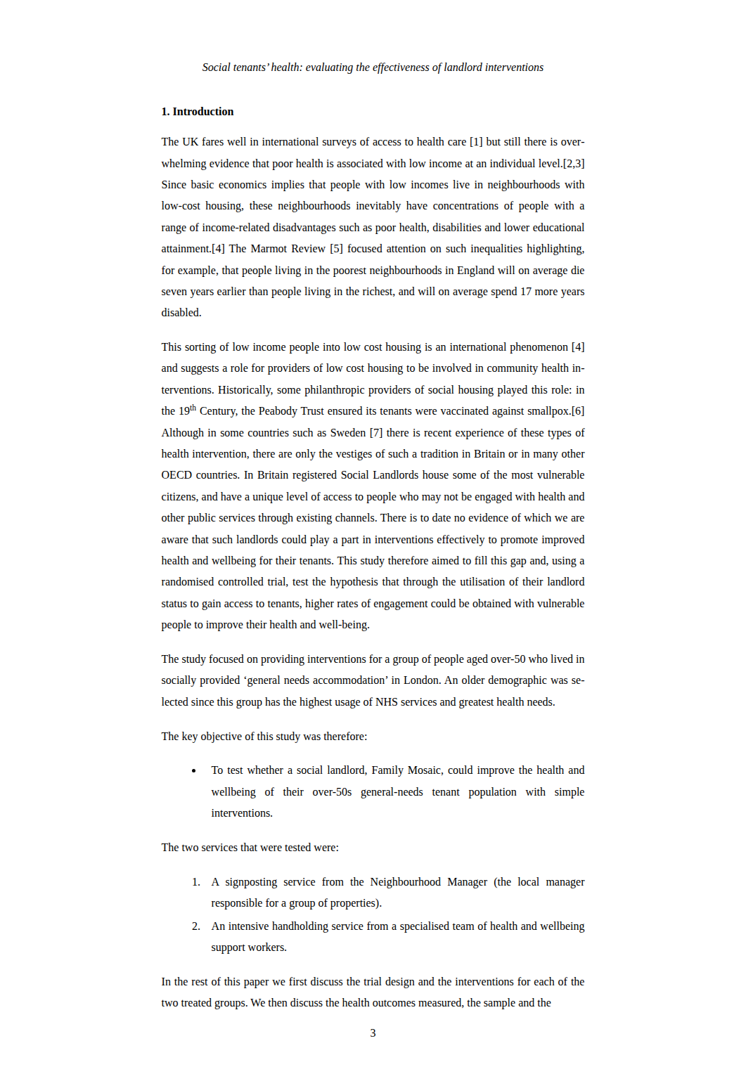Social tenants’ health: evaluating the effectiveness of landlord interventions
1. Introduction
The UK fares well in international surveys of access to health care [1] but still there is overwhelming evidence that poor health is associated with low income at an individual level.[2,3] Since basic economics implies that people with low incomes live in neighbourhoods with low-cost housing, these neighbourhoods inevitably have concentrations of people with a range of income-related disadvantages such as poor health, disabilities and lower educational attainment.[4] The Marmot Review [5] focused attention on such inequalities highlighting, for example, that people living in the poorest neighbourhoods in England will on average die seven years earlier than people living in the richest, and will on average spend 17 more years disabled.
This sorting of low income people into low cost housing is an international phenomenon [4] and suggests a role for providers of low cost housing to be involved in community health interventions. Historically, some philanthropic providers of social housing played this role: in the 19th Century, the Peabody Trust ensured its tenants were vaccinated against smallpox.[6] Although in some countries such as Sweden [7] there is recent experience of these types of health intervention, there are only the vestiges of such a tradition in Britain or in many other OECD countries. In Britain registered Social Landlords house some of the most vulnerable citizens, and have a unique level of access to people who may not be engaged with health and other public services through existing channels. There is to date no evidence of which we are aware that such landlords could play a part in interventions effectively to promote improved health and wellbeing for their tenants. This study therefore aimed to fill this gap and, using a randomised controlled trial, test the hypothesis that through the utilisation of their landlord status to gain access to tenants, higher rates of engagement could be obtained with vulnerable people to improve their health and well-being.
The study focused on providing interventions for a group of people aged over-50 who lived in socially provided ‘general needs accommodation’ in London. An older demographic was selected since this group has the highest usage of NHS services and greatest health needs.
The key objective of this study was therefore:
To test whether a social landlord, Family Mosaic, could improve the health and wellbeing of their over-50s general-needs tenant population with simple interventions.
The two services that were tested were:
A signposting service from the Neighbourhood Manager (the local manager responsible for a group of properties).
An intensive handholding service from a specialised team of health and wellbeing support workers.
In the rest of this paper we first discuss the trial design and the interventions for each of the two treated groups. We then discuss the health outcomes measured, the sample and the
3